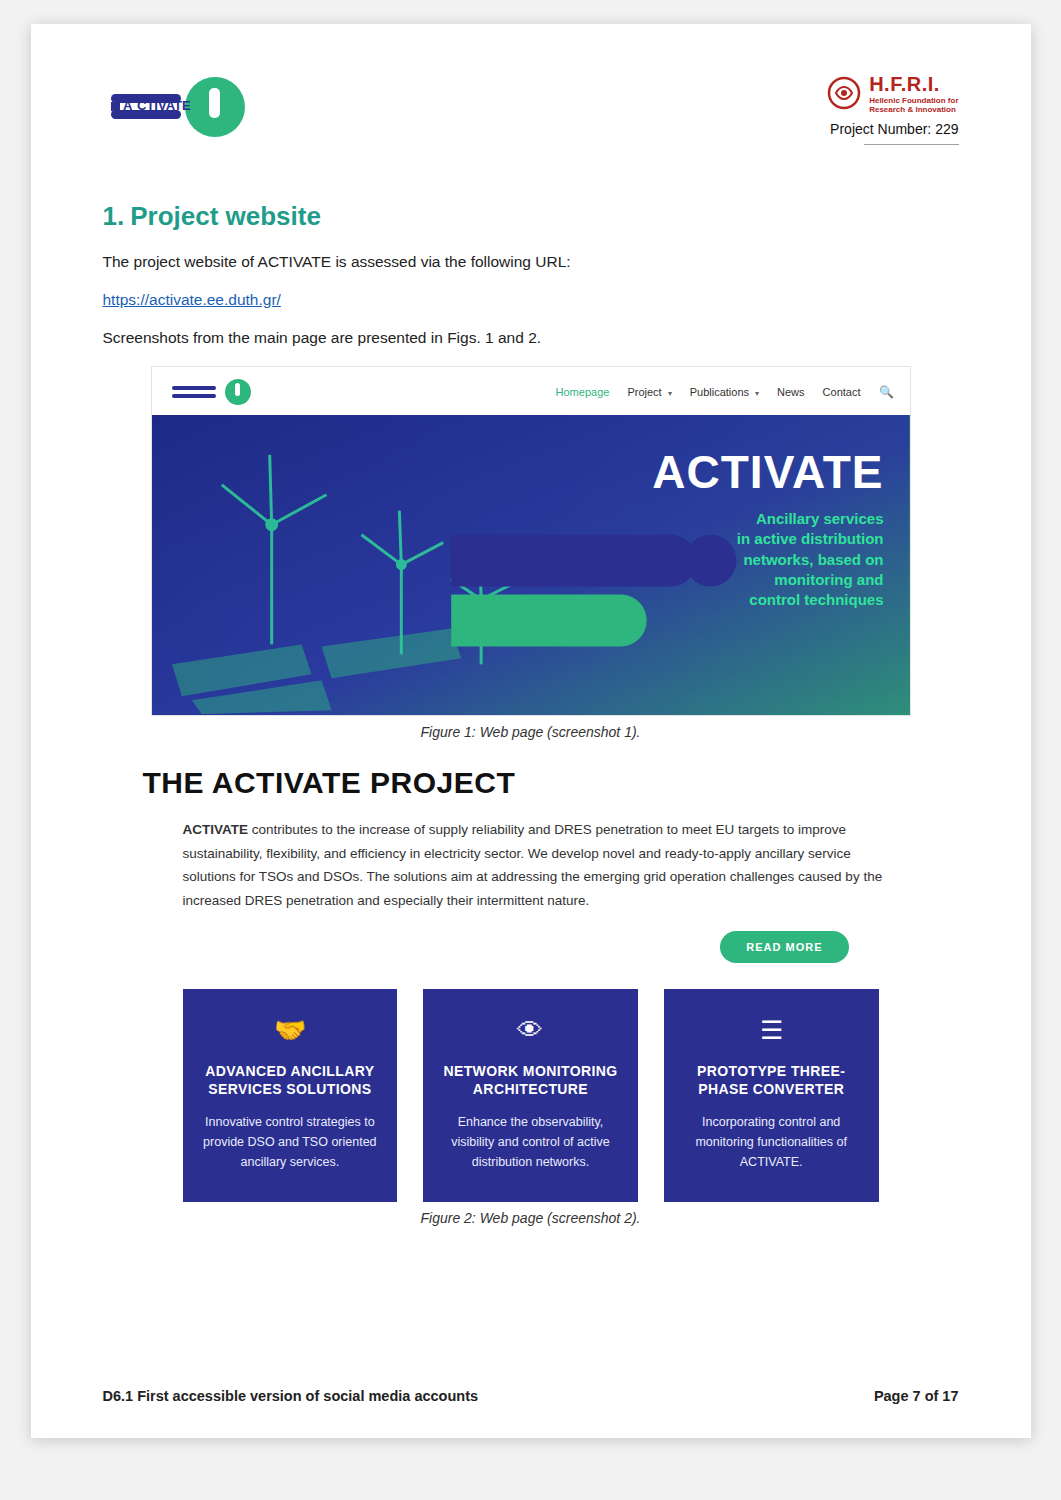A CTIVATE
H.F.R.I.
Hellenic Foundation for
Research & Innovation
Project Number: 229
1. Project website
The project website of ACTIVATE is assessed via the following URL:
https://activate.ee.duth.gr/
Screenshots from the main page are presented in Figs. 1 and 2.
Homepage
Project ▾
Publications ▾
News
Contact
🔍
ACTIVATE
Ancillary services
in active distribution
networks, based on
monitoring and
control techniques
Figure 1: Web page (screenshot 1).
THE ACTIVATE PROJECT
ACTIVATE contributes to the increase of supply reliability and DRES penetration to meet EU targets to improve sustainability, flexibility, and efficiency in electricity sector. We develop novel and ready-to-apply ancillary service solutions for TSOs and DSOs. The solutions aim at addressing the emerging grid operation challenges caused by the increased DRES penetration and especially their intermittent nature.
READ MORE
🤝
ADVANCED ANCILLARY SERVICES SOLUTIONS
Innovative control strategies to provide DSO and TSO oriented ancillary services.
👁
NETWORK MONITORING ARCHITECTURE
Enhance the observability, visibility and control of active distribution networks.
☰
PROTOTYPE THREE-PHASE CONVERTER
Incorporating control and monitoring functionalities of ACTIVATE.
Figure 2: Web page (screenshot 2).
D6.1 First accessible version of social media accounts
Page 7 of 17